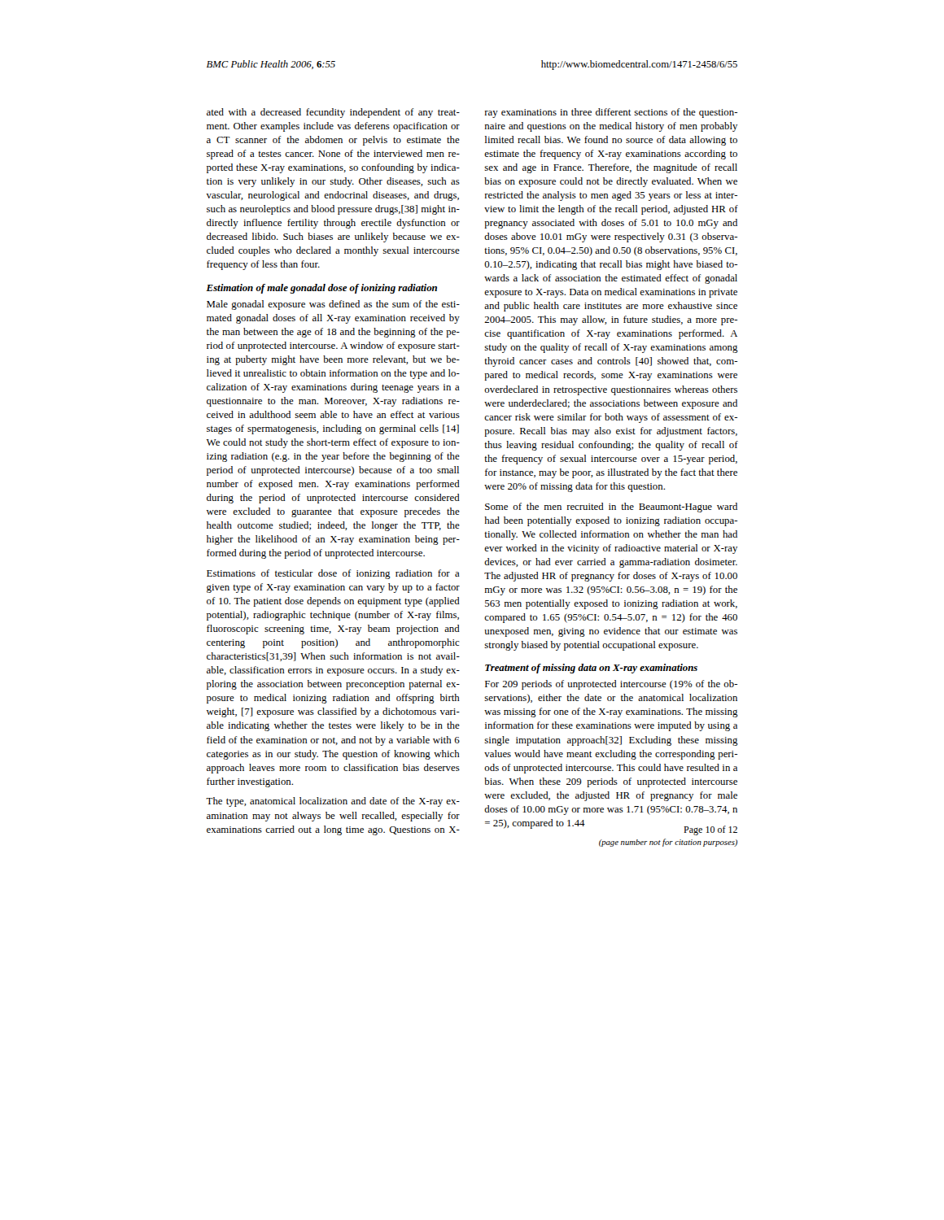BMC Public Health 2006, 6:55
http://www.biomedcentral.com/1471-2458/6/55
ated with a decreased fecundity independent of any treatment. Other examples include vas deferens opacification or a CT scanner of the abdomen or pelvis to estimate the spread of a testes cancer. None of the interviewed men reported these X-ray examinations, so confounding by indication is very unlikely in our study. Other diseases, such as vascular, neurological and endocrinal diseases, and drugs, such as neuroleptics and blood pressure drugs,[38] might indirectly influence fertility through erectile dysfunction or decreased libido. Such biases are unlikely because we excluded couples who declared a monthly sexual intercourse frequency of less than four.
Estimation of male gonadal dose of ionizing radiation
Male gonadal exposure was defined as the sum of the estimated gonadal doses of all X-ray examination received by the man between the age of 18 and the beginning of the period of unprotected intercourse. A window of exposure starting at puberty might have been more relevant, but we believed it unrealistic to obtain information on the type and localization of X-ray examinations during teenage years in a questionnaire to the man. Moreover, X-ray radiations received in adulthood seem able to have an effect at various stages of spermatogenesis, including on germinal cells [14] We could not study the short-term effect of exposure to ionizing radiation (e.g. in the year before the beginning of the period of unprotected intercourse) because of a too small number of exposed men. X-ray examinations performed during the period of unprotected intercourse considered were excluded to guarantee that exposure precedes the health outcome studied; indeed, the longer the TTP, the higher the likelihood of an X-ray examination being performed during the period of unprotected intercourse.
Estimations of testicular dose of ionizing radiation for a given type of X-ray examination can vary by up to a factor of 10. The patient dose depends on equipment type (applied potential), radiographic technique (number of X-ray films, fluoroscopic screening time, X-ray beam projection and centering point position) and anthropomorphic characteristics[31,39] When such information is not available, classification errors in exposure occurs. In a study exploring the association between preconception paternal exposure to medical ionizing radiation and offspring birth weight, [7] exposure was classified by a dichotomous variable indicating whether the testes were likely to be in the field of the examination or not, and not by a variable with 6 categories as in our study. The question of knowing which approach leaves more room to classification bias deserves further investigation.
The type, anatomical localization and date of the X-ray examination may not always be well recalled, especially for examinations carried out a long time ago. Questions on X-ray examinations in three different sections of the questionnaire and questions on the medical history of men probably limited recall bias. We found no source of data allowing to estimate the frequency of X-ray examinations according to sex and age in France. Therefore, the magnitude of recall bias on exposure could not be directly evaluated. When we restricted the analysis to men aged 35 years or less at interview to limit the length of the recall period, adjusted HR of pregnancy associated with doses of 5.01 to 10.0 mGy and doses above 10.01 mGy were respectively 0.31 (3 observations, 95% CI, 0.04–2.50) and 0.50 (8 observations, 95% CI, 0.10–2.57), indicating that recall bias might have biased towards a lack of association the estimated effect of gonadal exposure to X-rays. Data on medical examinations in private and public health care institutes are more exhaustive since 2004–2005. This may allow, in future studies, a more precise quantification of X-ray examinations performed. A study on the quality of recall of X-ray examinations among thyroid cancer cases and controls [40] showed that, compared to medical records, some X-ray examinations were overdeclared in retrospective questionnaires whereas others were underdeclared; the associations between exposure and cancer risk were similar for both ways of assessment of exposure. Recall bias may also exist for adjustment factors, thus leaving residual confounding; the quality of recall of the frequency of sexual intercourse over a 15-year period, for instance, may be poor, as illustrated by the fact that there were 20% of missing data for this question.
Some of the men recruited in the Beaumont-Hague ward had been potentially exposed to ionizing radiation occupationally. We collected information on whether the man had ever worked in the vicinity of radioactive material or X-ray devices, or had ever carried a gamma-radiation dosimeter. The adjusted HR of pregnancy for doses of X-rays of 10.00 mGy or more was 1.32 (95%CI: 0.56–3.08, n = 19) for the 563 men potentially exposed to ionizing radiation at work, compared to 1.65 (95%CI: 0.54–5.07, n = 12) for the 460 unexposed men, giving no evidence that our estimate was strongly biased by potential occupational exposure.
Treatment of missing data on X-ray examinations
For 209 periods of unprotected intercourse (19% of the observations), either the date or the anatomical localization was missing for one of the X-ray examinations. The missing information for these examinations were imputed by using a single imputation approach[32] Excluding these missing values would have meant excluding the corresponding periods of unprotected intercourse. This could have resulted in a bias. When these 209 periods of unprotected intercourse were excluded, the adjusted HR of pregnancy for male doses of 10.00 mGy or more was 1.71 (95%CI: 0.78–3.74, n = 25), compared to 1.44
Page 10 of 12
(page number not for citation purposes)